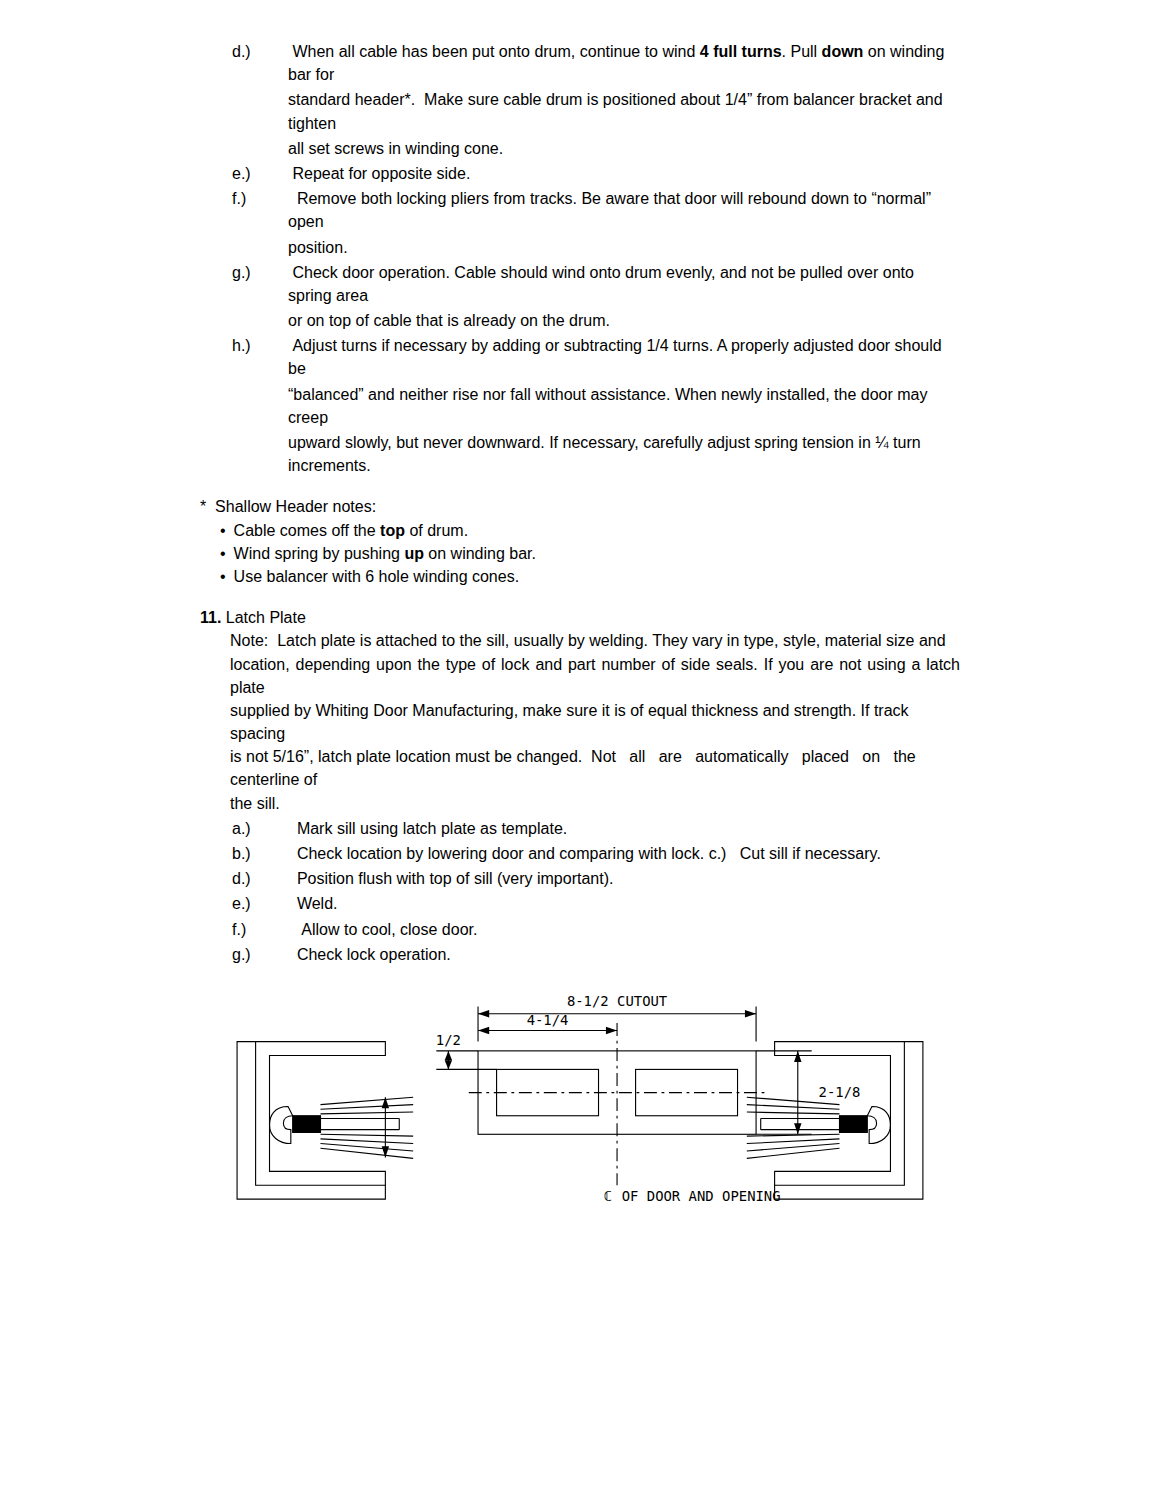d.) When all cable has been put onto drum, continue to wind 4 full turns. Pull down on winding bar for
standard header*. Make sure cable drum is positioned about 1/4” from balancer bracket and tighten
all set screws in winding cone.
e.) Repeat for opposite side.
f.) Remove both locking pliers from tracks. Be aware that door will rebound down to “normal” open
position.
g.) Check door operation. Cable should wind onto drum evenly, and not be pulled over onto spring area
or on top of cable that is already on the drum.
h.) Adjust turns if necessary by adding or subtracting 1/4 turns. A properly adjusted door should be
“balanced” and neither rise nor fall without assistance. When newly installed, the door may creep
upward slowly, but never downward. If necessary, carefully adjust spring tension in ¼ turn increments.
* Shallow Header notes:
Cable comes off the top of drum.
Wind spring by pushing up on winding bar.
Use balancer with 6 hole winding cones.
11. Latch Plate
Note: Latch plate is attached to the sill, usually by welding. They vary in type, style, material size and
location, depending upon the type of lock and part number of side seals. If you are not using a latch plate
supplied by Whiting Door Manufacturing, make sure it is of equal thickness and strength. If track spacing
is not 5/16”, latch plate location must be changed. Not all are automatically placed on the centerline of
the sill.
a.) Mark sill using latch plate as template.
b.) Check location by lowering door and comparing with lock. c.) Cut sill if necessary.
d.) Position flush with top of sill (very important).
e.) Weld.
f.) Allow to cool, close door.
g.) Check lock operation.
8-1/2 CUTOUT 4-1/4 2-1/8 1/2 OF DOOR AND OPENING ℂ